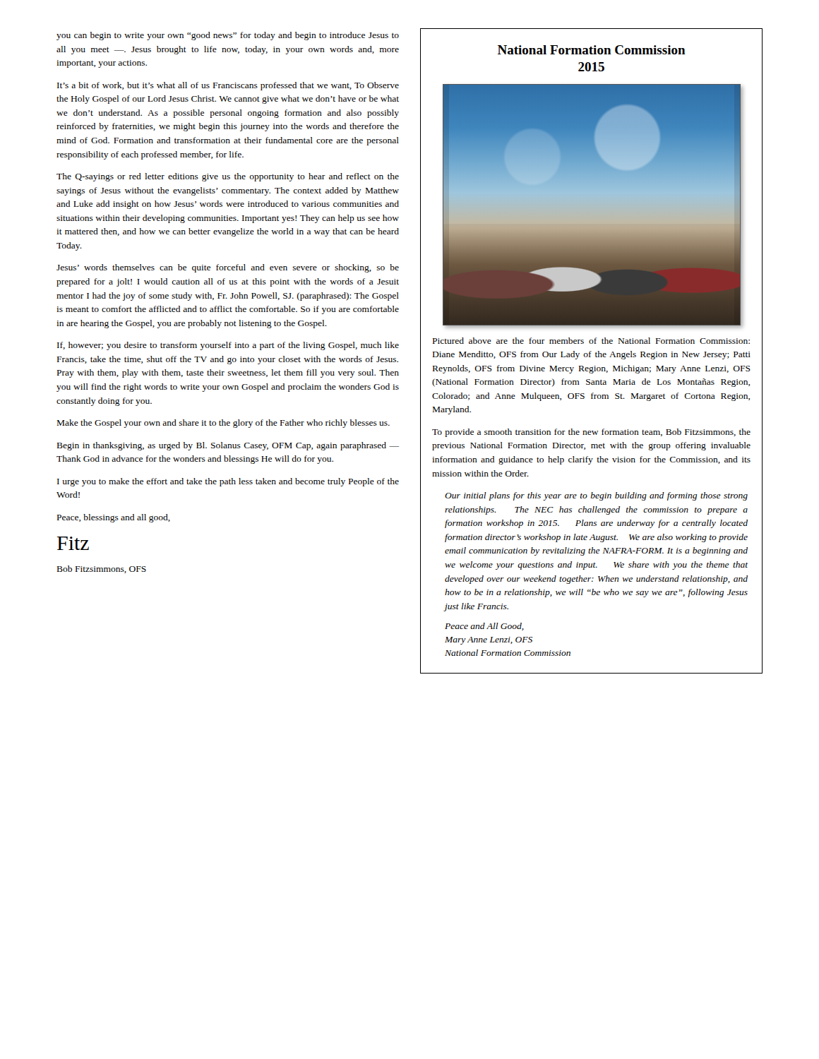you can begin to write your own “good news” for today and begin to introduce Jesus to all you meet —. Jesus brought to life now, today, in your own words and, more important, your actions.
It’s a bit of work, but it’s what all of us Franciscans professed that we want, To Observe the Holy Gospel of our Lord Jesus Christ. We cannot give what we don’t have or be what we don’t understand. As a possible personal ongoing formation and also possibly reinforced by fraternities, we might begin this journey into the words and therefore the mind of God. Formation and transformation at their fundamental core are the personal responsibility of each professed member, for life.
The Q-sayings or red letter editions give us the opportunity to hear and reflect on the sayings of Jesus without the evangelists’ commentary. The context added by Matthew and Luke add insight on how Jesus’ words were introduced to various communities and situations within their developing communities. Important yes! They can help us see how it mattered then, and how we can better evangelize the world in a way that can be heard Today.
Jesus’ words themselves can be quite forceful and even severe or shocking, so be prepared for a jolt! I would caution all of us at this point with the words of a Jesuit mentor I had the joy of some study with, Fr. John Powell, SJ. (paraphrased): The Gospel is meant to comfort the afflicted and to afflict the comfortable. So if you are comfortable in are hearing the Gospel, you are probably not listening to the Gospel.
If, however; you desire to transform yourself into a part of the living Gospel, much like Francis, take the time, shut off the TV and go into your closet with the words of Jesus. Pray with them, play with them, taste their sweetness, let them fill you very soul. Then you will find the right words to write your own Gospel and proclaim the wonders God is constantly doing for you.
Make the Gospel your own and share it to the glory of the Father who richly blesses us.
Begin in thanksgiving, as urged by Bl. Solanus Casey, OFM Cap, again paraphrased — Thank God in advance for the wonders and blessings He will do for you.
I urge you to make the effort and take the path less taken and become truly People of the Word!
Peace, blessings and all good,
Fitz
Bob Fitzsimmons, OFS
National Formation Commission
2015
Pictured above are the four members of the National Formation Commission: Diane Menditto, OFS from Our Lady of the Angels Region in New Jersey; Patti Reynolds, OFS from Divine Mercy Region, Michigan; Mary Anne Lenzi, OFS (National Formation Director) from Santa Maria de Los Montañas Region, Colorado; and Anne Mulqueen, OFS from St. Margaret of Cortona Region, Maryland.
To provide a smooth transition for the new formation team, Bob Fitzsimmons, the previous National Formation Director, met with the group offering invaluable information and guidance to help clarify the vision for the Commission, and its mission within the Order.
Our initial plans for this year are to begin building and forming those strong relationships. The NEC has challenged the commission to prepare a formation workshop in 2015. Plans are underway for a centrally located formation director’s workshop in late August. We are also working to provide email communication by revitalizing the NAFRA-FORM. It is a beginning and we welcome your questions and input. We share with you the theme that developed over our weekend together: When we understand relationship, and how to be in a relationship, we will “be who we say we are”, following Jesus just like Francis.
Peace and All Good,
Mary Anne Lenzi, OFS
National Formation Commission